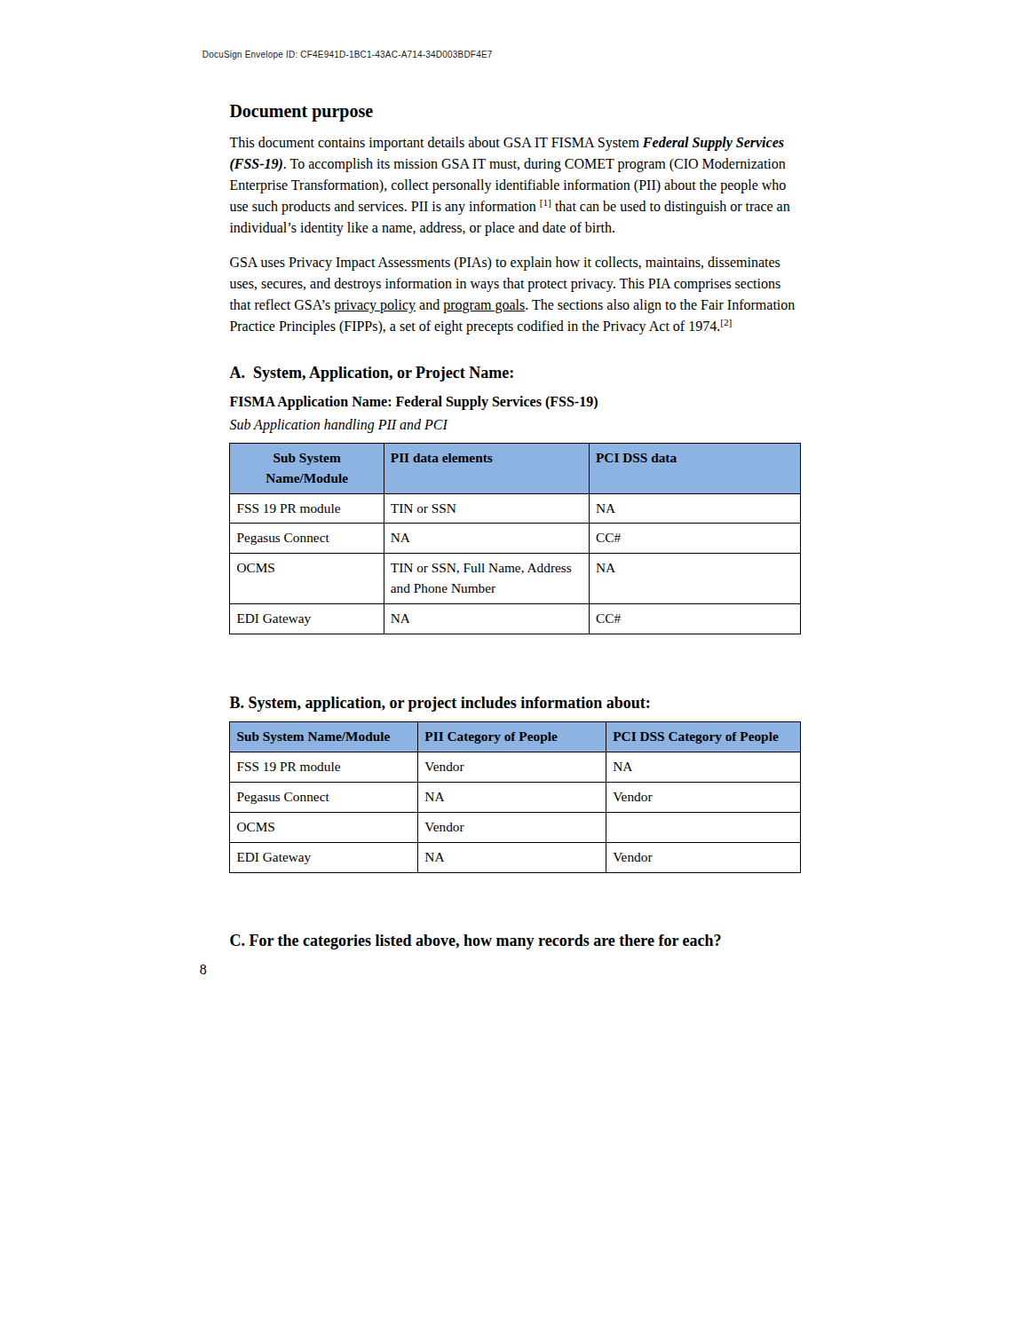DocuSign Envelope ID: CF4E941D-1BC1-43AC-A714-34D003BDF4E7
Document purpose
This document contains important details about GSA IT FISMA System Federal Supply Services (FSS-19). To accomplish its mission GSA IT must, during COMET program (CIO Modernization Enterprise Transformation), collect personally identifiable information (PII) about the people who use such products and services. PII is any information [1] that can be used to distinguish or trace an individual’s identity like a name, address, or place and date of birth.
GSA uses Privacy Impact Assessments (PIAs) to explain how it collects, maintains, disseminates uses, secures, and destroys information in ways that protect privacy. This PIA comprises sections that reflect GSA’s privacy policy and program goals. The sections also align to the Fair Information Practice Principles (FIPPs), a set of eight precepts codified in the Privacy Act of 1974.[2]
A. System, Application, or Project Name:
FISMA Application Name: Federal Supply Services (FSS-19)
Sub Application handling PII and PCI
| Sub System Name/Module | PII data elements | PCI DSS data |
| --- | --- | --- |
| FSS 19 PR module | TIN or SSN | NA |
| Pegasus Connect | NA | CC# |
| OCMS | TIN or SSN, Full Name, Address and Phone Number | NA |
| EDI Gateway | NA | CC# |
B. System, application, or project includes information about:
| Sub System Name/Module | PII Category of People | PCI DSS Category of People |
| --- | --- | --- |
| FSS 19 PR module | Vendor | NA |
| Pegasus Connect | NA | Vendor |
| OCMS | Vendor | |
| EDI Gateway | NA | Vendor |
C. For the categories listed above, how many records are there for each?
8